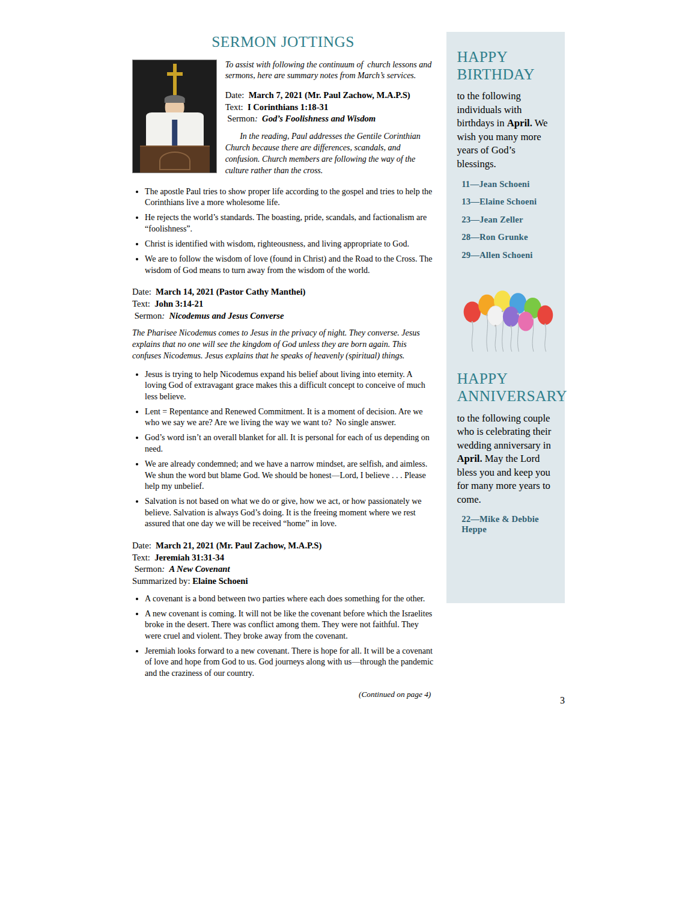SERMON JOTTINGS
To assist with following the continuum of church lessons and sermons, here are summary notes from March’s services.
Date: March 7, 2021 (Mr. Paul Zachow, M.A.P.S)
Text: I Corinthians 1:18-31
Sermon: God’s Foolishness and Wisdom
In the reading, Paul addresses the Gentile Corinthian Church because there are differences, scandals, and confusion. Church members are following the way of the culture rather than the cross.
The apostle Paul tries to show proper life according to the gospel and tries to help the Corinthians live a more wholesome life.
He rejects the world’s standards. The boasting, pride, scandals, and factionalism are “foolishness”.
Christ is identified with wisdom, righteousness, and living appropriate to God.
We are to follow the wisdom of love (found in Christ) and the Road to the Cross. The wisdom of God means to turn away from the wisdom of the world.
Date: March 14, 2021 (Pastor Cathy Manthei)
Text: John 3:14-21
Sermon: Nicodemus and Jesus Converse
The Pharisee Nicodemus comes to Jesus in the privacy of night. They converse. Jesus explains that no one will see the kingdom of God unless they are born again. This confuses Nicodemus. Jesus explains that he speaks of heavenly (spiritual) things.
Jesus is trying to help Nicodemus expand his belief about living into eternity. A loving God of extravagant grace makes this a difficult concept to conceive of much less believe.
Lent = Repentance and Renewed Commitment. It is a moment of decision. Are we who we say we are? Are we living the way we want to? No single answer.
God’s word isn’t an overall blanket for all. It is personal for each of us depending on need.
We are already condemned; and we have a narrow mindset, are selfish, and aimless. We shun the word but blame God. We should be honest—Lord, I believe . . . Please help my unbelief.
Salvation is not based on what we do or give, how we act, or how passionately we believe. Salvation is always God’s doing. It is the freeing moment where we rest assured that one day we will be received “home” in love.
Date: March 21, 2021 (Mr. Paul Zachow, M.A.P.S)
Text: Jeremiah 31:31-34
Sermon: A New Covenant
Summarized by: Elaine Schoeni
A covenant is a bond between two parties where each does something for the other.
A new covenant is coming. It will not be like the covenant before which the Israelites broke in the desert. There was conflict among them. They were not faithful. They were cruel and violent. They broke away from the covenant.
Jeremiah looks forward to a new covenant. There is hope for all. It will be a covenant of love and hope from God to us. God journeys along with us—through the pandemic and the craziness of our country.
(Continued on page 4)
HAPPY
BIRTHDAY
to the following individuals with birthdays in April. We wish you many more years of God’s blessings.
11—Jean Schoeni
13—Elaine Schoeni
23—Jean Zeller
28—Ron Grunke
29—Allen Schoeni
HAPPY
ANNIVERSARY
to the following couple who is celebrating their wedding anniversary in April. May the Lord bless you and keep you for many more years to come.
22—Mike & Debbie Heppe
3